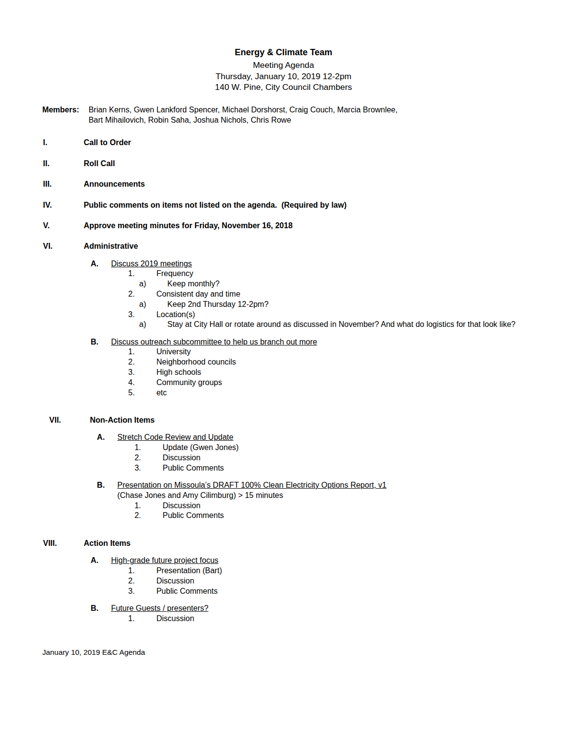Energy & Climate Team
Meeting Agenda
Thursday, January 10, 2019 12-2pm
140 W. Pine, City Council Chambers
| Members: | Brian Kerns, Gwen Lankford Spencer, Michael Dorshorst, Craig Couch, Marcia Brownlee, Bart Mihailovich, Robin Saha, Joshua Nichols, Chris Rowe |
I.
Call to Order
II.
Roll Call
III.
Announcements
IV.
Public comments on items not listed on the agenda. (Required by law)
V.
Approve meeting minutes for Friday, November 16, 2018
VI.
Administrative
A.
Discuss 2019 meetings
1. Frequency
a) Keep monthly?
2. Consistent day and time
a) Keep 2nd Thursday 12-2pm?
3. Location(s)
a) Stay at City Hall or rotate around as discussed in November? And what do logistics for that look like?
B.
Discuss outreach subcommittee to help us branch out more
1. University
2. Neighborhood councils
3. High schools
4. Community groups
5. etc
VII.
Non-Action Items
A.
Stretch Code Review and Update
1. Update (Gwen Jones)
2. Discussion
3. Public Comments
B.
Presentation on Missoula’s DRAFT 100% Clean Electricity Options Report, v1
(Chase Jones and Amy Cilimburg) > 15 minutes
1. Discussion
2. Public Comments
VIII.
Action Items
A.
High-grade future project focus
1. Presentation (Bart)
2. Discussion
3. Public Comments
B.
Future Guests / presenters?
1. Discussion
January 10, 2019 E&C Agenda